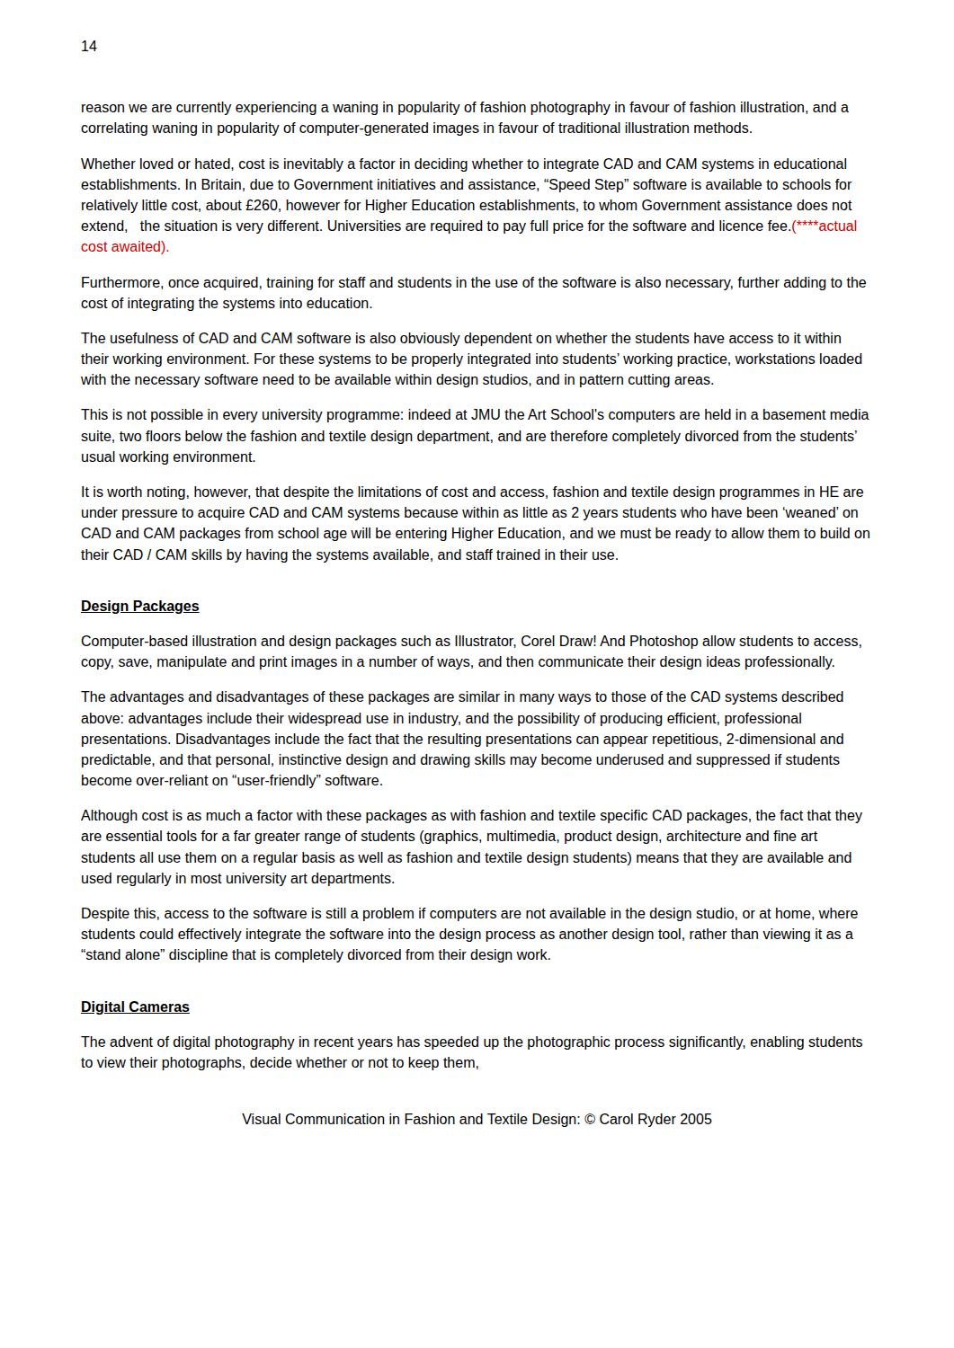14
reason we are currently experiencing a waning in popularity of fashion photography in favour of fashion illustration, and a correlating waning in popularity of computer-generated images in favour of traditional illustration methods.
Whether loved or hated, cost is inevitably a factor in deciding whether to integrate CAD and CAM systems in educational establishments. In Britain, due to Government initiatives and assistance, “Speed Step” software is available to schools for relatively little cost, about £260, however for Higher Education establishments, to whom Government assistance does not extend, the situation is very different. Universities are required to pay full price for the software and licence fee.(****actual cost awaited).
Furthermore, once acquired, training for staff and students in the use of the software is also necessary, further adding to the cost of integrating the systems into education.
The usefulness of CAD and CAM software is also obviously dependent on whether the students have access to it within their working environment. For these systems to be properly integrated into students’ working practice, workstations loaded with the necessary software need to be available within design studios, and in pattern cutting areas.
This is not possible in every university programme: indeed at JMU the Art School's computers are held in a basement media suite, two floors below the fashion and textile design department, and are therefore completely divorced from the students’ usual working environment.
It is worth noting, however, that despite the limitations of cost and access, fashion and textile design programmes in HE are under pressure to acquire CAD and CAM systems because within as little as 2 years students who have been ‘weaned’ on CAD and CAM packages from school age will be entering Higher Education, and we must be ready to allow them to build on their CAD / CAM skills by having the systems available, and staff trained in their use.
Design Packages
Computer-based illustration and design packages such as Illustrator, Corel Draw! And Photoshop allow students to access, copy, save, manipulate and print images in a number of ways, and then communicate their design ideas professionally.
The advantages and disadvantages of these packages are similar in many ways to those of the CAD systems described above: advantages include their widespread use in industry, and the possibility of producing efficient, professional presentations. Disadvantages include the fact that the resulting presentations can appear repetitious, 2-dimensional and predictable, and that personal, instinctive design and drawing skills may become underused and suppressed if students become over-reliant on “user-friendly” software.
Although cost is as much a factor with these packages as with fashion and textile specific CAD packages, the fact that they are essential tools for a far greater range of students (graphics, multimedia, product design, architecture and fine art students all use them on a regular basis as well as fashion and textile design students) means that they are available and used regularly in most university art departments.
Despite this, access to the software is still a problem if computers are not available in the design studio, or at home, where students could effectively integrate the software into the design process as another design tool, rather than viewing it as a “stand alone” discipline that is completely divorced from their design work.
Digital Cameras
The advent of digital photography in recent years has speeded up the photographic process significantly, enabling students to view their photographs, decide whether or not to keep them,
Visual Communication in Fashion and Textile Design: © Carol Ryder 2005